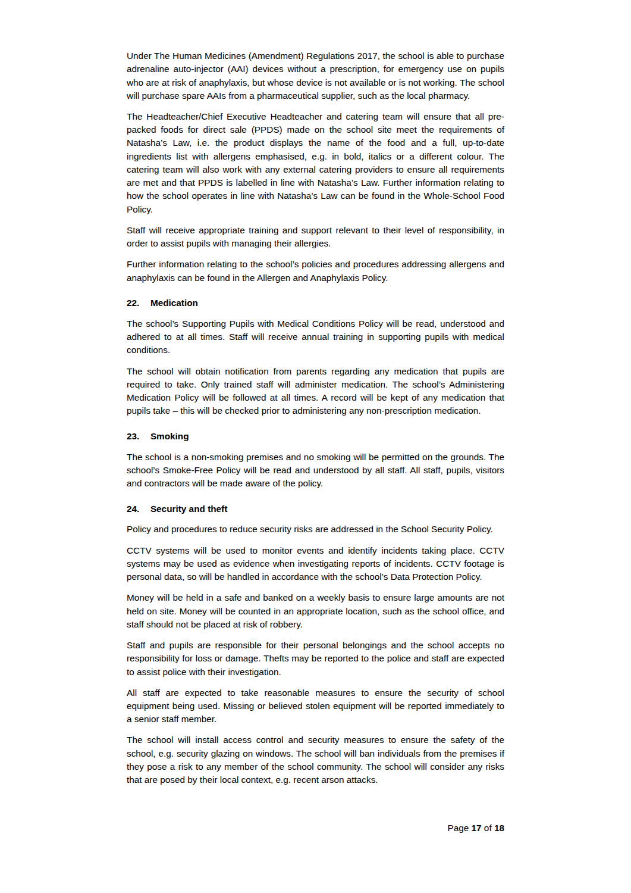Under The Human Medicines (Amendment) Regulations 2017, the school is able to purchase adrenaline auto-injector (AAI) devices without a prescription, for emergency use on pupils who are at risk of anaphylaxis, but whose device is not available or is not working. The school will purchase spare AAIs from a pharmaceutical supplier, such as the local pharmacy.
The Headteacher/Chief Executive Headteacher and catering team will ensure that all pre-packed foods for direct sale (PPDS) made on the school site meet the requirements of Natasha’s Law, i.e. the product displays the name of the food and a full, up-to-date ingredients list with allergens emphasised, e.g. in bold, italics or a different colour. The catering team will also work with any external catering providers to ensure all requirements are met and that PPDS is labelled in line with Natasha’s Law. Further information relating to how the school operates in line with Natasha’s Law can be found in the Whole-School Food Policy.
Staff will receive appropriate training and support relevant to their level of responsibility, in order to assist pupils with managing their allergies.
Further information relating to the school’s policies and procedures addressing allergens and anaphylaxis can be found in the Allergen and Anaphylaxis Policy.
22. Medication
The school’s Supporting Pupils with Medical Conditions Policy will be read, understood and adhered to at all times. Staff will receive annual training in supporting pupils with medical conditions.
The school will obtain notification from parents regarding any medication that pupils are required to take. Only trained staff will administer medication. The school’s Administering Medication Policy will be followed at all times. A record will be kept of any medication that pupils take – this will be checked prior to administering any non-prescription medication.
23. Smoking
The school is a non-smoking premises and no smoking will be permitted on the grounds. The school’s Smoke-Free Policy will be read and understood by all staff. All staff, pupils, visitors and contractors will be made aware of the policy.
24. Security and theft
Policy and procedures to reduce security risks are addressed in the School Security Policy.
CCTV systems will be used to monitor events and identify incidents taking place. CCTV systems may be used as evidence when investigating reports of incidents. CCTV footage is personal data, so will be handled in accordance with the school’s Data Protection Policy.
Money will be held in a safe and banked on a weekly basis to ensure large amounts are not held on site. Money will be counted in an appropriate location, such as the school office, and staff should not be placed at risk of robbery.
Staff and pupils are responsible for their personal belongings and the school accepts no responsibility for loss or damage. Thefts may be reported to the police and staff are expected to assist police with their investigation.
All staff are expected to take reasonable measures to ensure the security of school equipment being used. Missing or believed stolen equipment will be reported immediately to a senior staff member.
The school will install access control and security measures to ensure the safety of the school, e.g. security glazing on windows. The school will ban individuals from the premises if they pose a risk to any member of the school community. The school will consider any risks that are posed by their local context, e.g. recent arson attacks.
Page 17 of 18